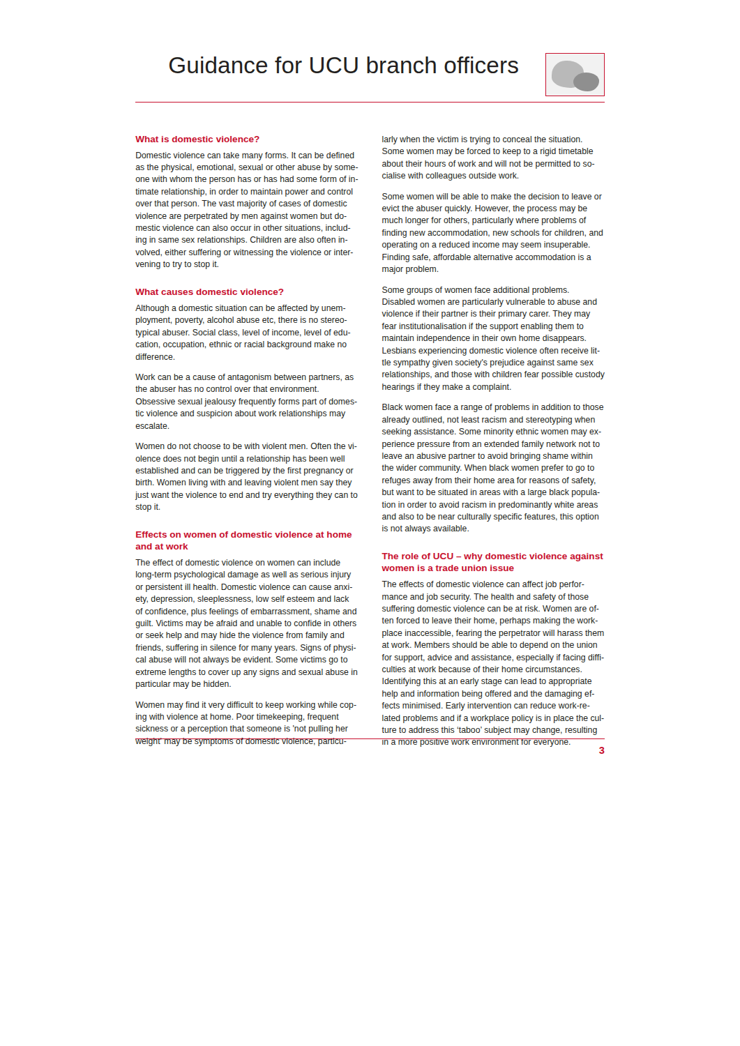Guidance for UCU branch officers
What is domestic violence?
Domestic violence can take many forms. It can be defined as the physical, emotional, sexual or other abuse by someone with whom the person has or has had some form of intimate relationship, in order to maintain power and control over that person. The vast majority of cases of domestic violence are perpetrated by men against women but domestic violence can also occur in other situations, including in same sex relationships. Children are also often involved, either suffering or witnessing the violence or intervening to try to stop it.
What causes domestic violence?
Although a domestic situation can be affected by unemployment, poverty, alcohol abuse etc, there is no stereotypical abuser. Social class, level of income, level of education, occupation, ethnic or racial background make no difference.
Work can be a cause of antagonism between partners, as the abuser has no control over that environment. Obsessive sexual jealousy frequently forms part of domestic violence and suspicion about work relationships may escalate.
Women do not choose to be with violent men. Often the violence does not begin until a relationship has been well established and can be triggered by the first pregnancy or birth. Women living with and leaving violent men say they just want the violence to end and try everything they can to stop it.
Effects on women of domestic violence at home and at work
The effect of domestic violence on women can include long-term psychological damage as well as serious injury or persistent ill health. Domestic violence can cause anxiety, depression, sleeplessness, low self esteem and lack of confidence, plus feelings of embarrassment, shame and guilt. Victims may be afraid and unable to confide in others or seek help and may hide the violence from family and friends, suffering in silence for many years. Signs of physical abuse will not always be evident. Some victims go to extreme lengths to cover up any signs and sexual abuse in particular may be hidden.
Women may find it very difficult to keep working while coping with violence at home. Poor timekeeping, frequent sickness or a perception that someone is 'not pulling her weight' may be symptoms of domestic violence, particularly when the victim is trying to conceal the situation. Some women may be forced to keep to a rigid timetable about their hours of work and will not be permitted to socialise with colleagues outside work.
Some women will be able to make the decision to leave or evict the abuser quickly. However, the process may be much longer for others, particularly where problems of finding new accommodation, new schools for children, and operating on a reduced income may seem insuperable. Finding safe, affordable alternative accommodation is a major problem.
Some groups of women face additional problems. Disabled women are particularly vulnerable to abuse and violence if their partner is their primary carer. They may fear institutionalisation if the support enabling them to maintain independence in their own home disappears. Lesbians experiencing domestic violence often receive little sympathy given society's prejudice against same sex relationships, and those with children fear possible custody hearings if they make a complaint.
Black women face a range of problems in addition to those already outlined, not least racism and stereotyping when seeking assistance. Some minority ethnic women may experience pressure from an extended family network not to leave an abusive partner to avoid bringing shame within the wider community. When black women prefer to go to refuges away from their home area for reasons of safety, but want to be situated in areas with a large black population in order to avoid racism in predominantly white areas and also to be near culturally specific features, this option is not always available.
The role of UCU – why domestic violence against women is a trade union issue
The effects of domestic violence can affect job performance and job security. The health and safety of those suffering domestic violence can be at risk. Women are often forced to leave their home, perhaps making the workplace inaccessible, fearing the perpetrator will harass them at work. Members should be able to depend on the union for support, advice and assistance, especially if facing difficulties at work because of their home circumstances. Identifying this at an early stage can lead to appropriate help and information being offered and the damaging effects minimised. Early intervention can reduce work-related problems and if a workplace policy is in place the culture to address this ‘taboo’ subject may change, resulting in a more positive work environment for everyone.
3